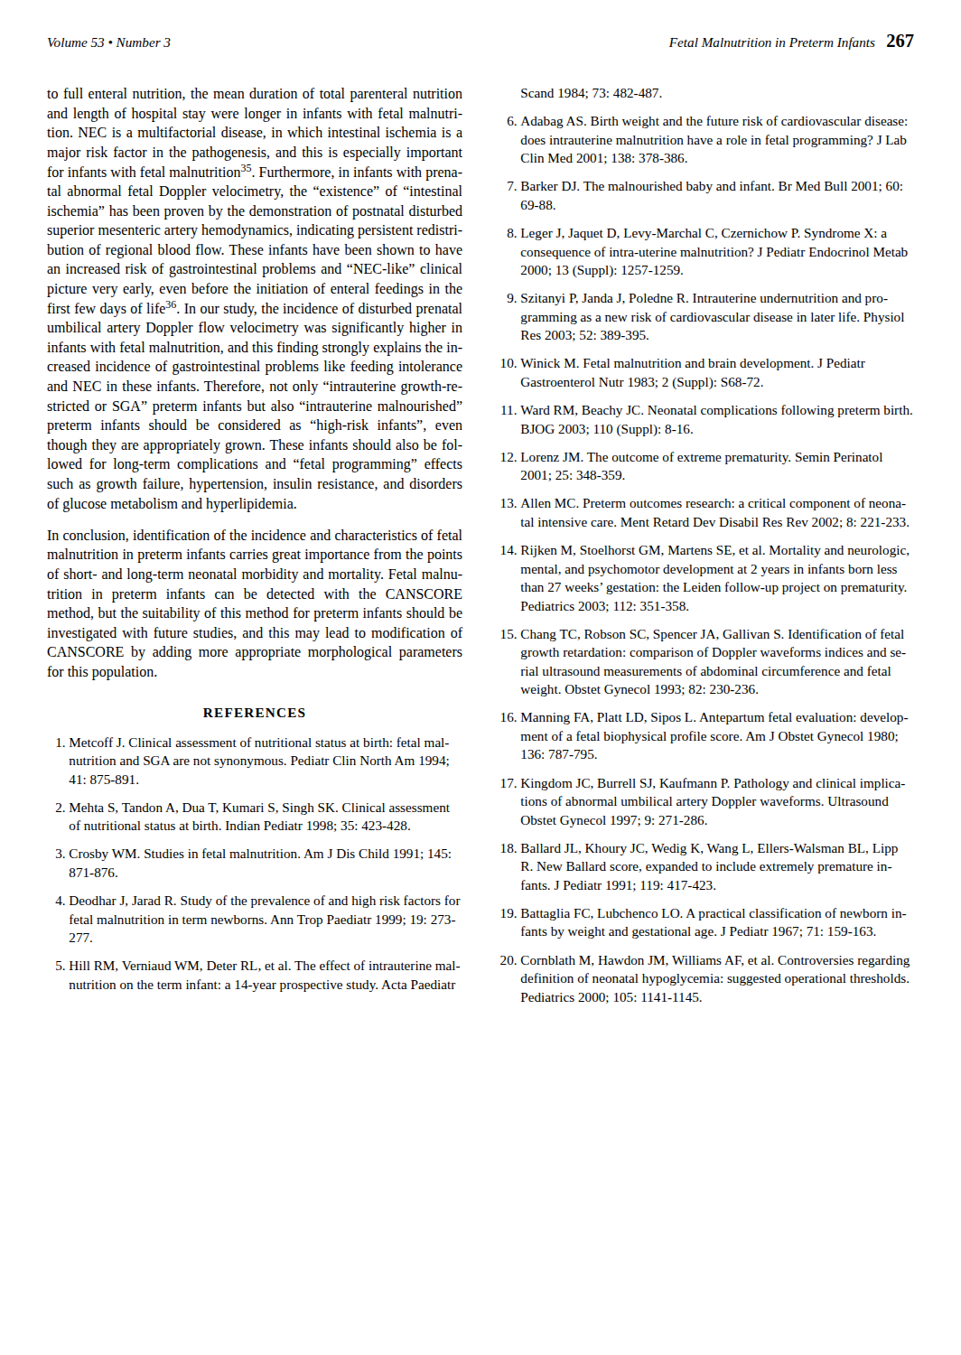Volume 53 • Number 3 Fetal Malnutrition in Preterm Infants 267
to full enteral nutrition, the mean duration of total parenteral nutrition and length of hospital stay were longer in infants with fetal malnutrition. NEC is a multifactorial disease, in which intestinal ischemia is a major risk factor in the pathogenesis, and this is especially important for infants with fetal malnutrition35. Furthermore, in infants with prenatal abnormal fetal Doppler velocimetry, the “existence” of “intestinal ischemia” has been proven by the demonstration of postnatal disturbed superior mesenteric artery hemodynamics, indicating persistent redistribution of regional blood flow. These infants have been shown to have an increased risk of gastrointestinal problems and “NEC-like” clinical picture very early, even before the initiation of enteral feedings in the first few days of life36. In our study, the incidence of disturbed prenatal umbilical artery Doppler flow velocimetry was significantly higher in infants with fetal malnutrition, and this finding strongly explains the increased incidence of gastrointestinal problems like feeding intolerance and NEC in these infants. Therefore, not only “intrauterine growth-restricted or SGA” preterm infants but also “intrauterine malnourished” preterm infants should be considered as “high-risk infants”, even though they are appropriately grown. These infants should also be followed for long-term complications and “fetal programming” effects such as growth failure, hypertension, insulin resistance, and disorders of glucose metabolism and hyperlipidemia.
In conclusion, identification of the incidence and characteristics of fetal malnutrition in preterm infants carries great importance from the points of short- and long-term neonatal morbidity and mortality. Fetal malnutrition in preterm infants can be detected with the CANSCORE method, but the suitability of this method for preterm infants should be investigated with future studies, and this may lead to modification of CANSCORE by adding more appropriate morphological parameters for this population.
REFERENCES
Metcoff J. Clinical assessment of nutritional status at birth: fetal malnutrition and SGA are not synonymous. Pediatr Clin North Am 1994; 41: 875-891.
Mehta S, Tandon A, Dua T, Kumari S, Singh SK. Clinical assessment of nutritional status at birth. Indian Pediatr 1998; 35: 423-428.
Crosby WM. Studies in fetal malnutrition. Am J Dis Child 1991; 145: 871-876.
Deodhar J, Jarad R. Study of the prevalence of and high risk factors for fetal malnutrition in term newborns. Ann Trop Paediatr 1999; 19: 273-277.
Hill RM, Verniaud WM, Deter RL, et al. The effect of intrauterine malnutrition on the term infant: a 14-year prospective study. Acta Paediatr Scand 1984; 73: 482-487.
Adabag AS. Birth weight and the future risk of cardiovascular disease: does intrauterine malnutrition have a role in fetal programming? J Lab Clin Med 2001; 138: 378-386.
Barker DJ. The malnourished baby and infant. Br Med Bull 2001; 60: 69-88.
Leger J, Jaquet D, Levy-Marchal C, Czernichow P. Syndrome X: a consequence of intra-uterine malnutrition? J Pediatr Endocrinol Metab 2000; 13 (Suppl): 1257-1259.
Szitanyi P, Janda J, Poledne R. Intrauterine undernutrition and programming as a new risk of cardiovascular disease in later life. Physiol Res 2003; 52: 389-395.
Winick M. Fetal malnutrition and brain development. J Pediatr Gastroenterol Nutr 1983; 2 (Suppl): S68-72.
Ward RM, Beachy JC. Neonatal complications following preterm birth. BJOG 2003; 110 (Suppl): 8-16.
Lorenz JM. The outcome of extreme prematurity. Semin Perinatol 2001; 25: 348-359.
Allen MC. Preterm outcomes research: a critical component of neonatal intensive care. Ment Retard Dev Disabil Res Rev 2002; 8: 221-233.
Rijken M, Stoelhorst GM, Martens SE, et al. Mortality and neurologic, mental, and psychomotor development at 2 years in infants born less than 27 weeks’ gestation: the Leiden follow-up project on prematurity. Pediatrics 2003; 112: 351-358.
Chang TC, Robson SC, Spencer JA, Gallivan S. Identification of fetal growth retardation: comparison of Doppler waveforms indices and serial ultrasound measurements of abdominal circumference and fetal weight. Obstet Gynecol 1993; 82: 230-236.
Manning FA, Platt LD, Sipos L. Antepartum fetal evaluation: development of a fetal biophysical profile score. Am J Obstet Gynecol 1980; 136: 787-795.
Kingdom JC, Burrell SJ, Kaufmann P. Pathology and clinical implications of abnormal umbilical artery Doppler waveforms. Ultrasound Obstet Gynecol 1997; 9: 271-286.
Ballard JL, Khoury JC, Wedig K, Wang L, Ellers-Walsman BL, Lipp R. New Ballard score, expanded to include extremely premature infants. J Pediatr 1991; 119: 417-423.
Battaglia FC, Lubchenco LO. A practical classification of newborn infants by weight and gestational age. J Pediatr 1967; 71: 159-163.
Cornblath M, Hawdon JM, Williams AF, et al. Controversies regarding definition of neonatal hypoglycemia: suggested operational thresholds. Pediatrics 2000; 105: 1141-1145.